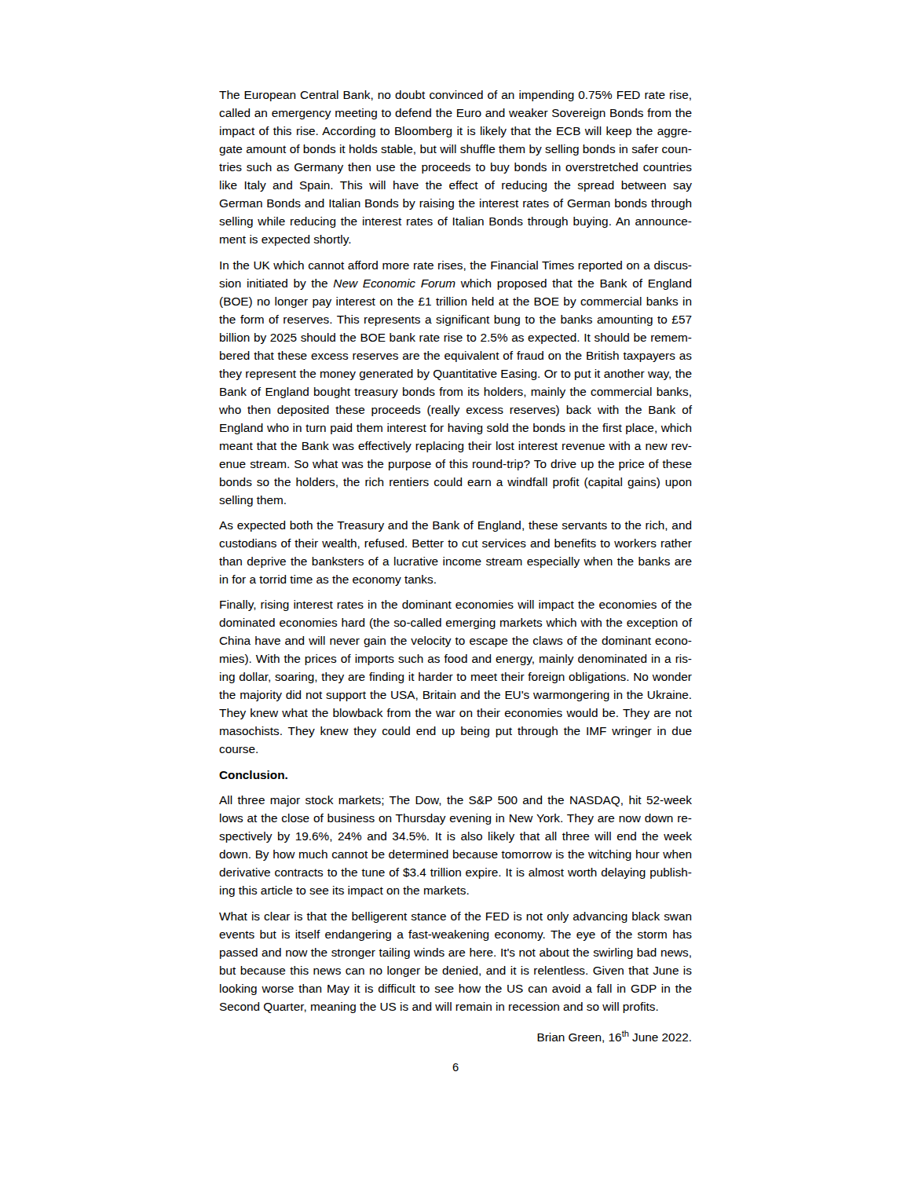The European Central Bank, no doubt convinced of an impending 0.75% FED rate rise, called an emergency meeting to defend the Euro and weaker Sovereign Bonds from the impact of this rise. According to Bloomberg it is likely that the ECB will keep the aggregate amount of bonds it holds stable, but will shuffle them by selling bonds in safer countries such as Germany then use the proceeds to buy bonds in overstretched countries like Italy and Spain. This will have the effect of reducing the spread between say German Bonds and Italian Bonds by raising the interest rates of German bonds through selling while reducing the interest rates of Italian Bonds through buying. An announcement is expected shortly.
In the UK which cannot afford more rate rises, the Financial Times reported on a discussion initiated by the New Economic Forum which proposed that the Bank of England (BOE) no longer pay interest on the £1 trillion held at the BOE by commercial banks in the form of reserves. This represents a significant bung to the banks amounting to £57 billion by 2025 should the BOE bank rate rise to 2.5% as expected. It should be remembered that these excess reserves are the equivalent of fraud on the British taxpayers as they represent the money generated by Quantitative Easing. Or to put it another way, the Bank of England bought treasury bonds from its holders, mainly the commercial banks, who then deposited these proceeds (really excess reserves) back with the Bank of England who in turn paid them interest for having sold the bonds in the first place, which meant that the Bank was effectively replacing their lost interest revenue with a new revenue stream. So what was the purpose of this round-trip? To drive up the price of these bonds so the holders, the rich rentiers could earn a windfall profit (capital gains) upon selling them.
As expected both the Treasury and the Bank of England, these servants to the rich, and custodians of their wealth, refused. Better to cut services and benefits to workers rather than deprive the banksters of a lucrative income stream especially when the banks are in for a torrid time as the economy tanks.
Finally, rising interest rates in the dominant economies will impact the economies of the dominated economies hard (the so-called emerging markets which with the exception of China have and will never gain the velocity to escape the claws of the dominant economies). With the prices of imports such as food and energy, mainly denominated in a rising dollar, soaring, they are finding it harder to meet their foreign obligations. No wonder the majority did not support the USA, Britain and the EU's warmongering in the Ukraine. They knew what the blowback from the war on their economies would be. They are not masochists. They knew they could end up being put through the IMF wringer in due course.
Conclusion.
All three major stock markets; The Dow, the S&P 500 and the NASDAQ, hit 52-week lows at the close of business on Thursday evening in New York. They are now down respectively by 19.6%, 24% and 34.5%. It is also likely that all three will end the week down. By how much cannot be determined because tomorrow is the witching hour when derivative contracts to the tune of $3.4 trillion expire. It is almost worth delaying publishing this article to see its impact on the markets.
What is clear is that the belligerent stance of the FED is not only advancing black swan events but is itself endangering a fast-weakening economy. The eye of the storm has passed and now the stronger tailing winds are here. It's not about the swirling bad news, but because this news can no longer be denied, and it is relentless. Given that June is looking worse than May it is difficult to see how the US can avoid a fall in GDP in the Second Quarter, meaning the US is and will remain in recession and so will profits.
Brian Green, 16th June 2022.
6